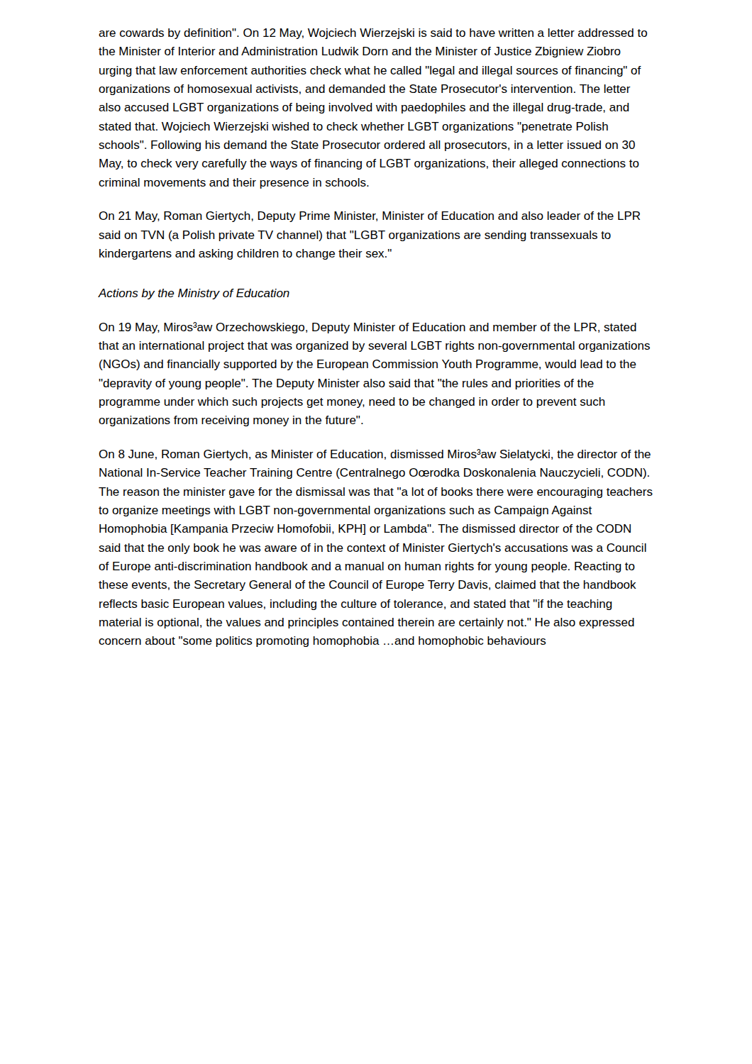are cowards by definition". On 12 May, Wojciech Wierzejski is said to have written a letter addressed to the Minister of Interior and Administration Ludwik Dorn and the Minister of Justice Zbigniew Ziobro urging that law enforcement authorities check what he called "legal and illegal sources of financing" of organizations of homosexual activists, and demanded the State Prosecutor's intervention. The letter also accused LGBT organizations of being involved with paedophiles and the illegal drug-trade, and stated that. Wojciech Wierzejski wished to check whether LGBT organizations "penetrate Polish schools". Following his demand the State Prosecutor ordered all prosecutors, in a letter issued on 30 May, to check very carefully the ways of financing of LGBT organizations, their alleged connections to criminal movements and their presence in schools.
On 21 May, Roman Giertych, Deputy Prime Minister, Minister of Education and also leader of the LPR said on TVN (a Polish private TV channel) that "LGBT organizations are sending transsexuals to kindergartens and asking children to change their sex."
Actions by the Ministry of Education
On 19 May, Miros³aw Orzechowskiego, Deputy Minister of Education and member of the LPR, stated that an international project that was organized by several LGBT rights non-governmental organizations (NGOs) and financially supported by the European Commission Youth Programme, would lead to the "depravity of young people". The Deputy Minister also said that "the rules and priorities of the programme under which such projects get money, need to be changed in order to prevent such organizations from receiving money in the future".
On 8 June, Roman Giertych, as Minister of Education, dismissed Miros³aw Sielatycki, the director of the National In-Service Teacher Training Centre (Centralnego Oœrodka Doskonalenia Nauczycieli, CODN). The reason the minister gave for the dismissal was that "a lot of books there were encouraging teachers to organize meetings with LGBT non-governmental organizations such as Campaign Against Homophobia [Kampania Przeciw Homofobii, KPH] or Lambda". The dismissed director of the CODN said that the only book he was aware of in the context of Minister Giertych's accusations was a Council of Europe anti-discrimination handbook and a manual on human rights for young people. Reacting to these events, the Secretary General of the Council of Europe Terry Davis, claimed that the handbook reflects basic European values, including the culture of tolerance, and stated that "if the teaching material is optional, the values and principles contained therein are certainly not." He also expressed concern about "some politics promoting homophobia …and homophobic behaviours